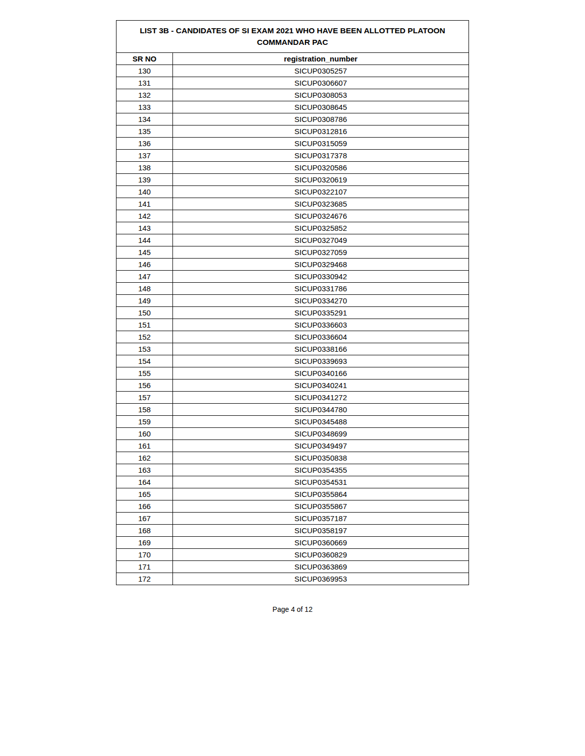LIST 3B - CANDIDATES OF SI EXAM 2021 WHO HAVE BEEN ALLOTTED PLATOON COMMANDAR PAC
| SR NO | registration_number |
| --- | --- |
| 130 | SICUP0305257 |
| 131 | SICUP0306607 |
| 132 | SICUP0308053 |
| 133 | SICUP0308645 |
| 134 | SICUP0308786 |
| 135 | SICUP0312816 |
| 136 | SICUP0315059 |
| 137 | SICUP0317378 |
| 138 | SICUP0320586 |
| 139 | SICUP0320619 |
| 140 | SICUP0322107 |
| 141 | SICUP0323685 |
| 142 | SICUP0324676 |
| 143 | SICUP0325852 |
| 144 | SICUP0327049 |
| 145 | SICUP0327059 |
| 146 | SICUP0329468 |
| 147 | SICUP0330942 |
| 148 | SICUP0331786 |
| 149 | SICUP0334270 |
| 150 | SICUP0335291 |
| 151 | SICUP0336603 |
| 152 | SICUP0336604 |
| 153 | SICUP0338166 |
| 154 | SICUP0339693 |
| 155 | SICUP0340166 |
| 156 | SICUP0340241 |
| 157 | SICUP0341272 |
| 158 | SICUP0344780 |
| 159 | SICUP0345488 |
| 160 | SICUP0348699 |
| 161 | SICUP0349497 |
| 162 | SICUP0350838 |
| 163 | SICUP0354355 |
| 164 | SICUP0354531 |
| 165 | SICUP0355864 |
| 166 | SICUP0355867 |
| 167 | SICUP0357187 |
| 168 | SICUP0358197 |
| 169 | SICUP0360669 |
| 170 | SICUP0360829 |
| 171 | SICUP0363869 |
| 172 | SICUP0369953 |
Page 4 of 12